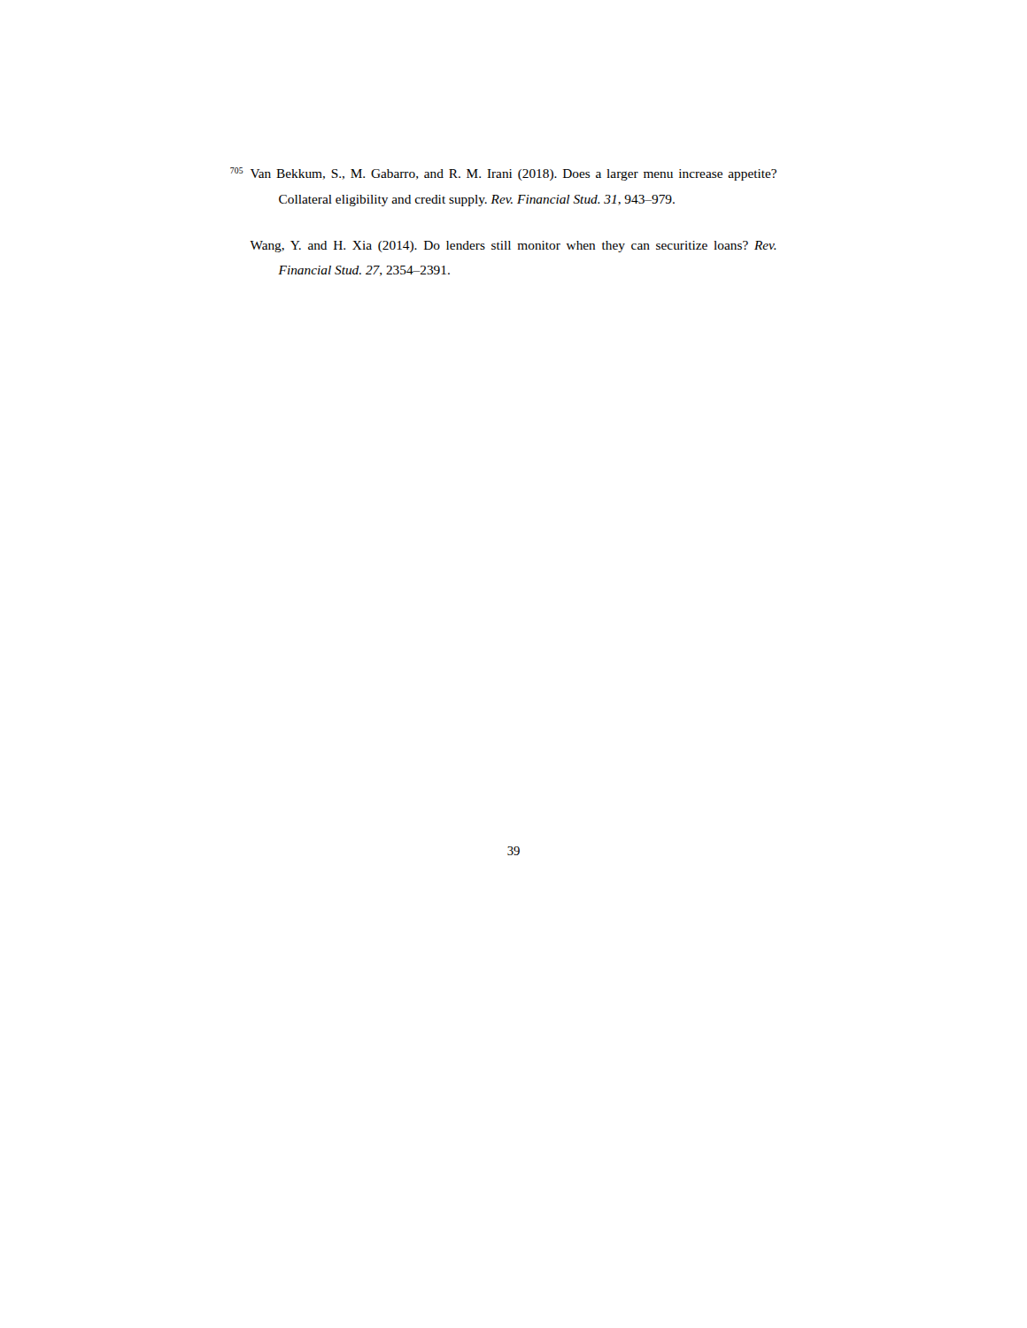705
Van Bekkum, S., M. Gabarro, and R. M. Irani (2018). Does a larger menu increase appetite? Collateral eligibility and credit supply. Rev. Financial Stud. 31, 943–979.
Wang, Y. and H. Xia (2014). Do lenders still monitor when they can securitize loans? Rev. Financial Stud. 27, 2354–2391.
39